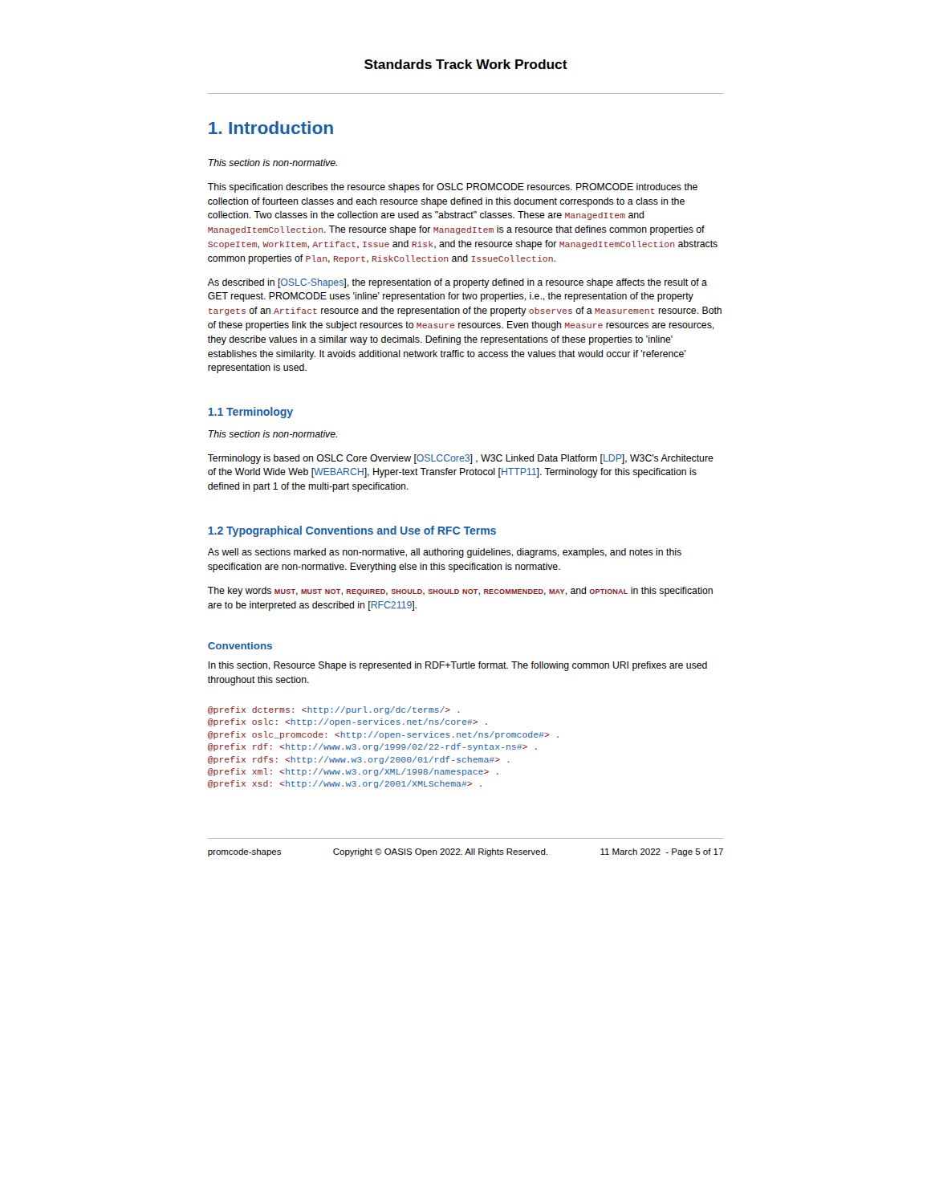Standards Track Work Product
1. Introduction
This section is non-normative.
This specification describes the resource shapes for OSLC PROMCODE resources. PROMCODE introduces the collection of fourteen classes and each resource shape defined in this document corresponds to a class in the collection. Two classes in the collection are used as "abstract" classes. These are ManagedItem and ManagedItemCollection. The resource shape for ManagedItem is a resource that defines common properties of ScopeItem, WorkItem, Artifact, Issue and Risk, and the resource shape for ManagedItemCollection abstracts common properties of Plan, Report, RiskCollection and IssueCollection.
As described in [OSLC-Shapes], the representation of a property defined in a resource shape affects the result of a GET request. PROMCODE uses 'inline' representation for two properties, i.e., the representation of the property targets of an Artifact resource and the representation of the property observes of a Measurement resource. Both of these properties link the subject resources to Measure resources. Even though Measure resources are resources, they describe values in a similar way to decimals. Defining the representations of these properties to 'inline' establishes the similarity. It avoids additional network traffic to access the values that would occur if 'reference' representation is used.
1.1 Terminology
This section is non-normative.
Terminology is based on OSLC Core Overview [OSLCCore3] , W3C Linked Data Platform [LDP], W3C's Architecture of the World Wide Web [WEBARCH], Hyper-text Transfer Protocol [HTTP11]. Terminology for this specification is defined in part 1 of the multi-part specification.
1.2 Typographical Conventions and Use of RFC Terms
As well as sections marked as non-normative, all authoring guidelines, diagrams, examples, and notes in this specification are non-normative. Everything else in this specification is normative.
The key words must, must not, required, should, should not, recommended, may, and optional in this specification are to be interpreted as described in [RFC2119].
Conventions
In this section, Resource Shape is represented in RDF+Turtle format. The following common URI prefixes are used throughout this section.
@prefix dcterms: <http://purl.org/dc/terms/> .
@prefix oslc: <http://open-services.net/ns/core#> .
@prefix oslc_promcode: <http://open-services.net/ns/promcode#> .
@prefix rdf: <http://www.w3.org/1999/02/22-rdf-syntax-ns#> .
@prefix rdfs: <http://www.w3.org/2000/01/rdf-schema#> .
@prefix xml: <http://www.w3.org/XML/1998/namespace> .
@prefix xsd: <http://www.w3.org/2001/XMLSchema#> .
promcode-shapes
Copyright © OASIS Open 2022. All Rights Reserved.
11 March 2022 - Page 5 of 17